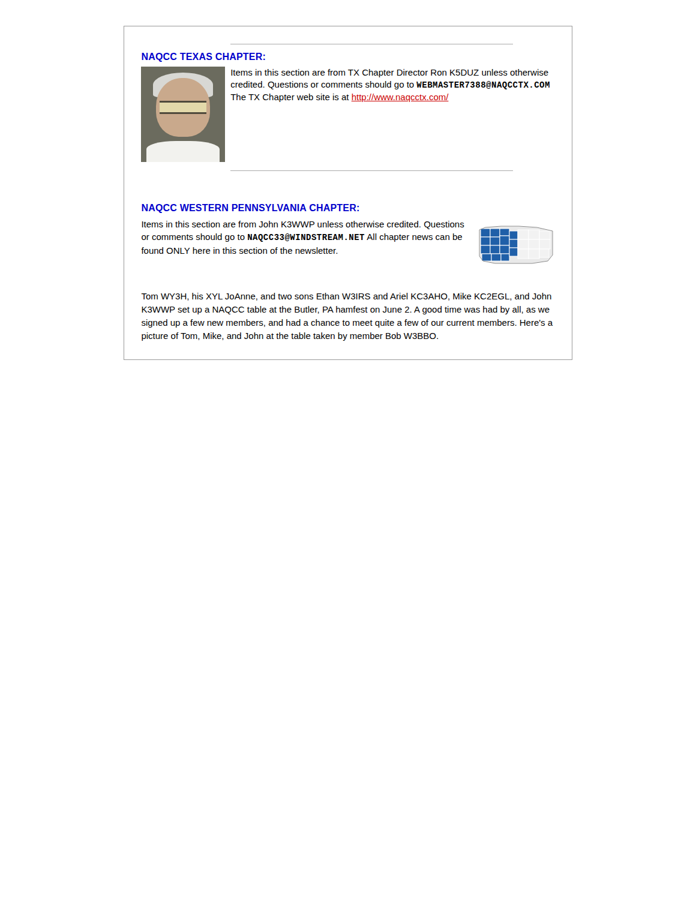NAQCC TEXAS CHAPTER:
Items in this section are from TX Chapter Director Ron K5DUZ unless otherwise credited. Questions or comments should go to WEBMASTER7388@NAQCCTX.COM The TX Chapter web site is at http://www.naqcctx.com/
NAQCC WESTERN PENNSYLVANIA CHAPTER:
Items in this section are from John K3WWP unless otherwise credited. Questions or comments should go to NAQCC33@WINDSTREAM.NET All chapter news can be found ONLY here in this section of the newsletter.
Tom WY3H, his XYL JoAnne, and two sons Ethan W3IRS and Ariel KC3AHO, Mike KC2EGL, and John K3WWP set up a NAQCC table at the Butler, PA hamfest on June 2. A good time was had by all, as we signed up a few new members, and had a chance to meet quite a few of our current members. Here's a picture of Tom, Mike, and John at the table taken by member Bob W3BBO.